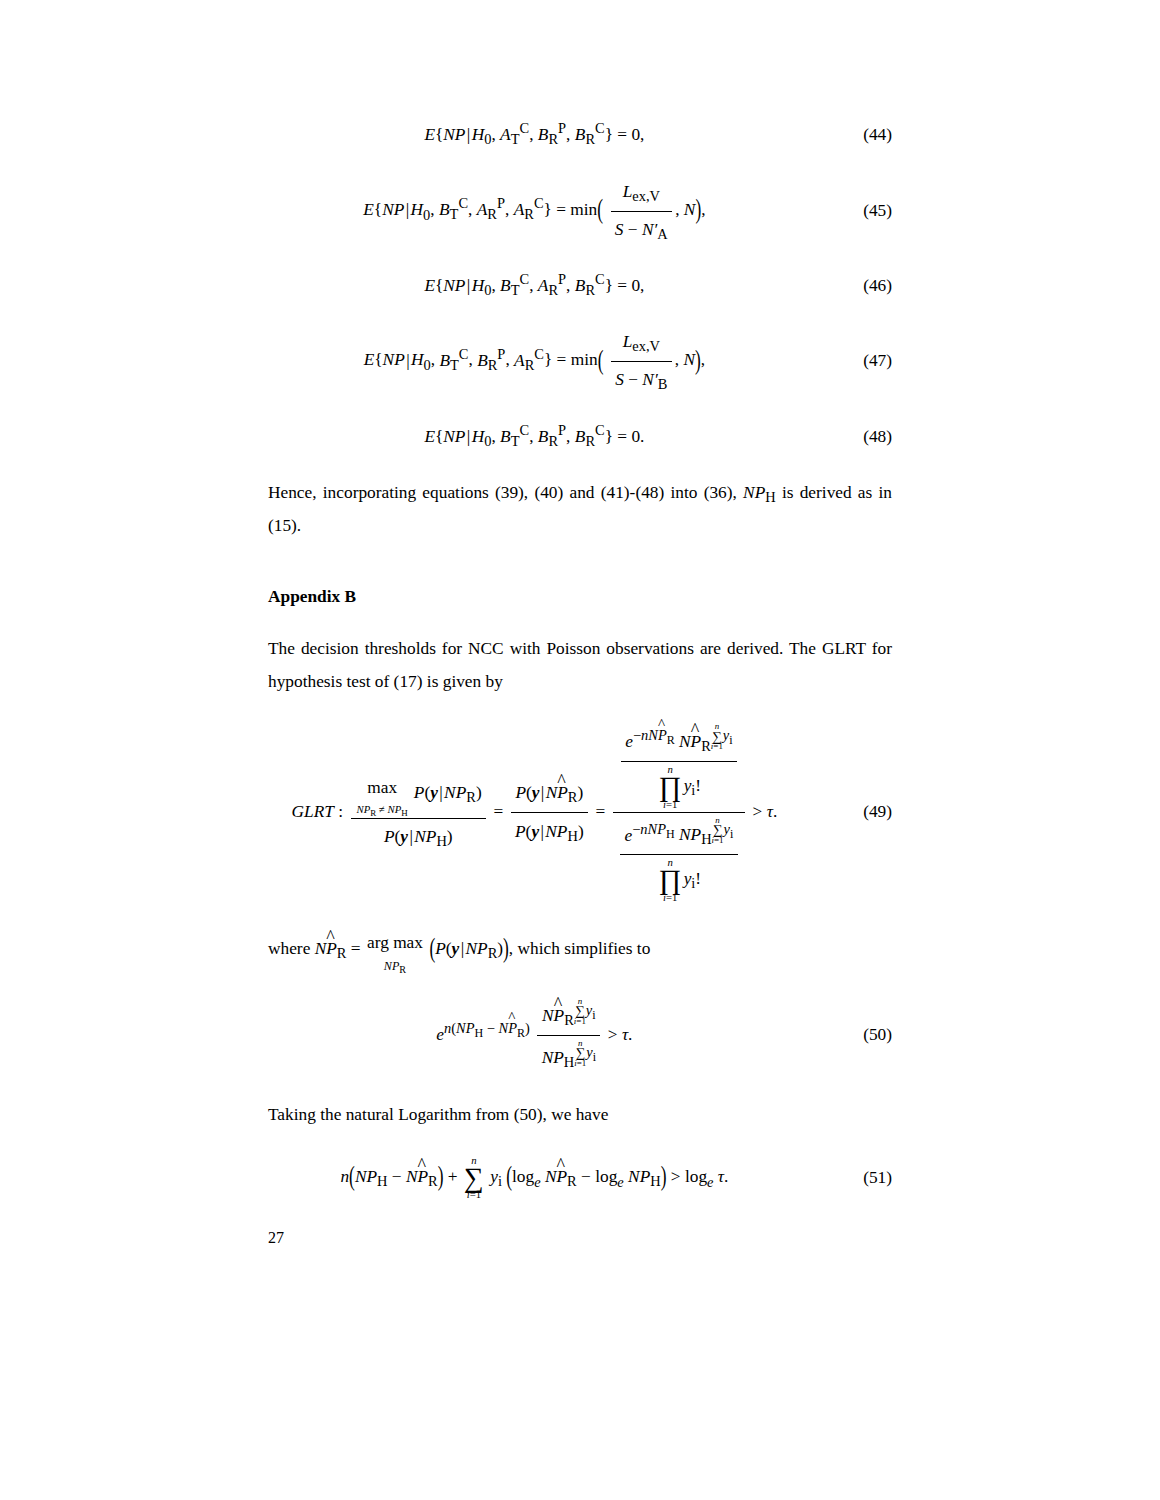E{NP|H0, ATC, BRP, BRC} = 0,
(44)
E{NP|H0, BTC, ARP, ARC} = min( Lex,V S − N′A, N),
(45)
E{NP|H0, BTC, ARP, BRC} = 0,
(46)
E{NP|H0, BTC, BRP, ARC} = min( Lex,V S − N′B, N),
(47)
E{NP|H0, BTC, BRP, BRC} = 0.
(48)
Hence, incorporating equations (39), (40) and (41)-(48) into (36), NPH is derived as in (15).
Appendix B
The decision thresholds for NCC with Poisson observations are derived. The GLRT for hypothesis test of (17) is given by
GLRT : max NPR ≠ NPH P(y|NPR) P(y|NPH) = P(y|NPR) P(y|NPH) = e−nNPR NPRn∑i=1 yi n∏i=1 yi! e−nNPH NPHn∑i=1 yi n∏i=1 yi! > τ.
(49)
where NPR = arg max NPR (P(y|NPR)), which simplifies to
en(NPH − NPR) NPRn∑i=1 yi NPHn∑i=1 yi > τ.
(50)
Taking the natural Logarithm from (50), we have
n(NPH − NPR) + n∑i=1 yi (loge NPR − loge NPH) > loge τ.
(51)
27